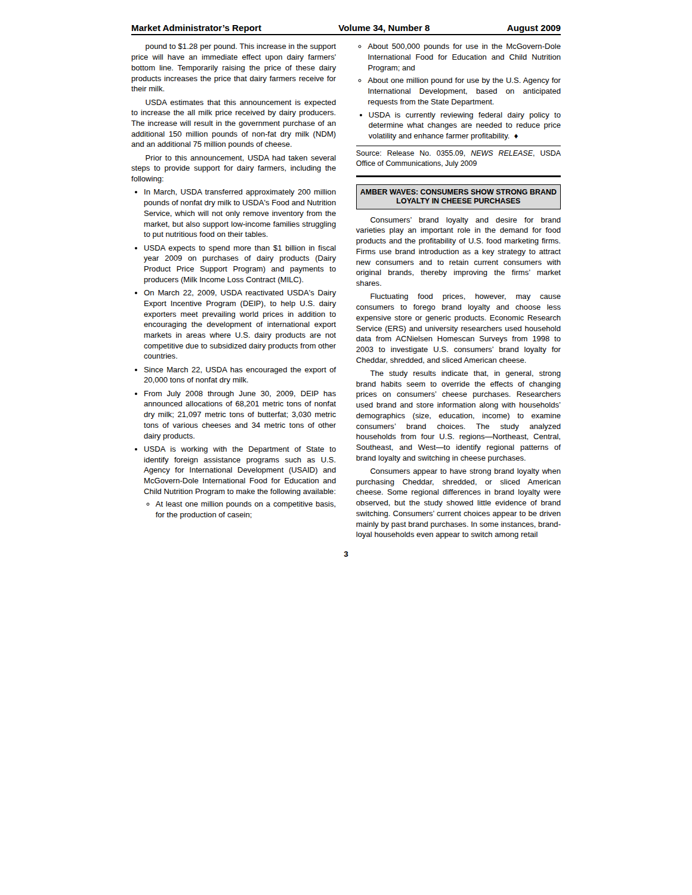Market Administrator’s Report
Volume 34, Number 8
August 2009
pound to $1.28 per pound. This increase in the support price will have an immediate effect upon dairy farmers' bottom line. Temporarily raising the price of these dairy products increases the price that dairy farmers receive for their milk.
USDA estimates that this announcement is expected to increase the all milk price received by dairy producers. The increase will result in the government purchase of an additional 150 million pounds of non-fat dry milk (NDM) and an additional 75 million pounds of cheese.
Prior to this announcement, USDA had taken several steps to provide support for dairy farmers, including the following:
In March, USDA transferred approximately 200 million pounds of nonfat dry milk to USDA's Food and Nutrition Service, which will not only remove inventory from the market, but also support low-income families struggling to put nutritious food on their tables.
USDA expects to spend more than $1 billion in fiscal year 2009 on purchases of dairy products (Dairy Product Price Support Program) and payments to producers (Milk Income Loss Contract (MILC).
On March 22, 2009, USDA reactivated USDA's Dairy Export Incentive Program (DEIP), to help U.S. dairy exporters meet prevailing world prices in addition to encouraging the development of international export markets in areas where U.S. dairy products are not competitive due to subsidized dairy products from other countries.
Since March 22, USDA has encouraged the export of 20,000 tons of nonfat dry milk.
From July 2008 through June 30, 2009, DEIP has announced allocations of 68,201 metric tons of nonfat dry milk; 21,097 metric tons of butterfat; 3,030 metric tons of various cheeses and 34 metric tons of other dairy products.
USDA is working with the Department of State to identify foreign assistance programs such as U.S. Agency for International Development (USAID) and McGovern-Dole International Food for Education and Child Nutrition Program to make the following available:
At least one million pounds on a competitive basis, for the production of casein;
About 500,000 pounds for use in the McGovern-Dole International Food for Education and Child Nutrition Program; and
About one million pound for use by the U.S. Agency for International Development, based on anticipated requests from the State Department.
USDA is currently reviewing federal dairy policy to determine what changes are needed to reduce price volatility and enhance farmer profitability. ♦
Source: Release No. 0355.09, NEWS RELEASE, USDA Office of Communications, July 2009
AMBER WAVES: CONSUMERS SHOW STRONG BRAND LOYALTY IN CHEESE PURCHASES
Consumers’ brand loyalty and desire for brand varieties play an important role in the demand for food products and the profitability of U.S. food marketing firms. Firms use brand introduction as a key strategy to attract new consumers and to retain current consumers with original brands, thereby improving the firms’ market shares.
Fluctuating food prices, however, may cause consumers to forego brand loyalty and choose less expensive store or generic products. Economic Research Service (ERS) and university researchers used household data from ACNielsen Homescan Surveys from 1998 to 2003 to investigate U.S. consumers’ brand loyalty for Cheddar, shredded, and sliced American cheese.
The study results indicate that, in general, strong brand habits seem to override the effects of changing prices on consumers’ cheese purchases. Researchers used brand and store information along with households’ demographics (size, education, income) to examine consumers’ brand choices. The study analyzed households from four U.S. regions—Northeast, Central, Southeast, and West—to identify regional patterns of brand loyalty and switching in cheese purchases.
Consumers appear to have strong brand loyalty when purchasing Cheddar, shredded, or sliced American cheese. Some regional differences in brand loyalty were observed, but the study showed little evidence of brand switching. Consumers’ current choices appear to be driven mainly by past brand purchases. In some instances, brand-loyal households even appear to switch among retail
3